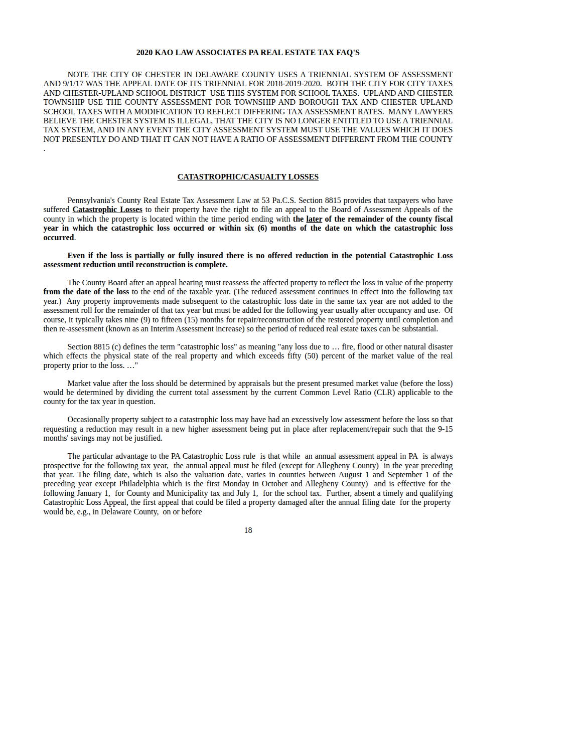2020 KAO LAW ASSOCIATES PA REAL ESTATE TAX FAQ'S
NOTE THE CITY OF CHESTER IN DELAWARE COUNTY USES A TRIENNIAL SYSTEM OF ASSESSMENT AND 9/1/17 WAS THE APPEAL DATE OF ITS TRIENNIAL FOR 2018-2019-2020. BOTH THE CITY FOR CITY TAXES AND CHESTER-UPLAND SCHOOL DISTRICT USE THIS SYSTEM FOR SCHOOL TAXES. UPLAND AND CHESTER TOWNSHIP USE THE COUNTY ASSESSMENT FOR TOWNSHIP AND BOROUGH TAX AND CHESTER UPLAND SCHOOL TAXES WITH A MODIFICATION TO REFLECT DIFFERING TAX ASSESSMENT RATES. MANY LAWYERS BELIEVE THE CHESTER SYSTEM IS ILLEGAL, THAT THE CITY IS NO LONGER ENTITLED TO USE A TRIENNIAL TAX SYSTEM, AND IN ANY EVENT THE CITY ASSESSMENT SYSTEM MUST USE THE VALUES WHICH IT DOES NOT PRESENTLY DO AND THAT IT CAN NOT HAVE A RATIO OF ASSESSMENT DIFFERENT FROM THE COUNTY .
CATASTROPHIC/CASUALTY LOSSES
Pennsylvania's County Real Estate Tax Assessment Law at 53 Pa.C.S. Section 8815 provides that taxpayers who have suffered Catastrophic Losses to their property have the right to file an appeal to the Board of Assessment Appeals of the county in which the property is located within the time period ending with the later of the remainder of the county fiscal year in which the catastrophic loss occurred or within six (6) months of the date on which the catastrophic loss occurred.
Even if the loss is partially or fully insured there is no offered reduction in the potential Catastrophic Loss assessment reduction until reconstruction is complete.
The County Board after an appeal hearing must reassess the affected property to reflect the loss in value of the property from the date of the loss to the end of the taxable year. (The reduced assessment continues in effect into the following tax year.) Any property improvements made subsequent to the catastrophic loss date in the same tax year are not added to the assessment roll for the remainder of that tax year but must be added for the following year usually after occupancy and use. Of course, it typically takes nine (9) to fifteen (15) months for repair/reconstruction of the restored property until completion and then re-assessment (known as an Interim Assessment increase) so the period of reduced real estate taxes can be substantial.
Section 8815 (c) defines the term "catastrophic loss" as meaning "any loss due to … fire, flood or other natural disaster which effects the physical state of the real property and which exceeds fifty (50) percent of the market value of the real property prior to the loss. …"
Market value after the loss should be determined by appraisals but the present presumed market value (before the loss) would be determined by dividing the current total assessment by the current Common Level Ratio (CLR) applicable to the county for the tax year in question.
Occasionally property subject to a catastrophic loss may have had an excessively low assessment before the loss so that requesting a reduction may result in a new higher assessment being put in place after replacement/repair such that the 9-15 months' savings may not be justified.
The particular advantage to the PA Catastrophic Loss rule is that while an annual assessment appeal in PA is always prospective for the following tax year, the annual appeal must be filed (except for Allegheny County) in the year preceding that year. The filing date, which is also the valuation date, varies in counties between August 1 and September 1 of the preceding year except Philadelphia which is the first Monday in October and Allegheny County) and is effective for the following January 1, for County and Municipality tax and July 1, for the school tax. Further, absent a timely and qualifying Catastrophic Loss Appeal, the first appeal that could be filed a property damaged after the annual filing date for the property would be, e.g., in Delaware County, on or before
18